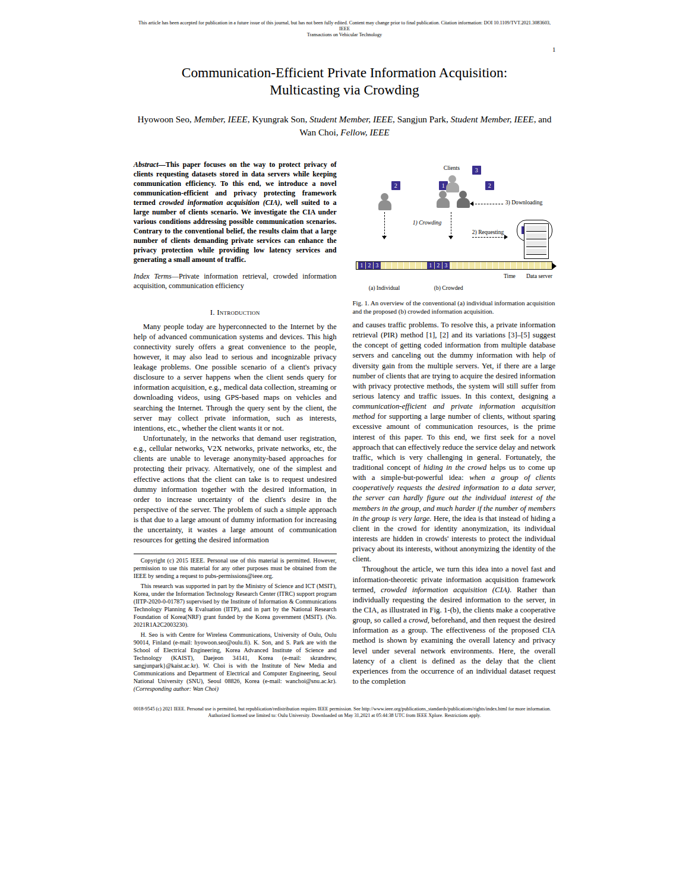This article has been accepted for publication in a future issue of this journal, but has not been fully edited. Content may change prior to final publication. Citation information: DOI 10.1109/TVT.2021.3083603, IEEE
Transactions on Vehicular Technology
1
Communication-Efficient Private Information Acquisition:
Multicasting via Crowding
Hyowoon Seo, Member, IEEE, Kyungrak Son, Student Member, IEEE, Sangjun Park, Student Member, IEEE, and
Wan Choi, Fellow, IEEE
Abstract—This paper focuses on the way to protect privacy of clients requesting datasets stored in data servers while keeping communication efficiency. To this end, we introduce a novel communication-efficient and privacy protecting framework termed crowded information acquisition (CIA), well suited to a large number of clients scenario. We investigate the CIA under various conditions addressing possible communication scenarios. Contrary to the conventional belief, the results claim that a large number of clients demanding private services can enhance the privacy protection while providing low latency services and generating a small amount of traffic.
Index Terms—Private information retrieval, crowded information acquisition, communication efficiency
I. Introduction
Many people today are hyperconnected to the Internet by the help of advanced communication systems and devices. This high connectivity surely offers a great convenience to the people, however, it may also lead to serious and incognizable privacy leakage problems. One possible scenario of a client's privacy disclosure to a server happens when the client sends query for information acquisition, e.g., medical data collection, streaming or downloading videos, using GPS-based maps on vehicles and searching the Internet. Through the query sent by the client, the server may collect private information, such as interests, intentions, etc., whether the client wants it or not.
Unfortunately, in the networks that demand user registration, e.g., cellular networks, V2X networks, private networks, etc, the clients are unable to leverage anonymity-based approaches for protecting their privacy. Alternatively, one of the simplest and effective actions that the client can take is to request undesired dummy information together with the desired information, in order to increase uncertainty of the client's desire in the perspective of the server. The problem of such a simple approach is that due to a large amount of dummy information for increasing the uncertainty, it wastes a large amount of communication resources for getting the desired information
Copyright (c) 2015 IEEE. Personal use of this material is permitted. However, permission to use this material for any other purposes must be obtained from the IEEE by sending a request to pubs-permissions@ieee.org.
This research was supported in part by the Ministry of Science and ICT (MSIT), Korea, under the Information Technology Research Center (ITRC) support program (IITP-2020-0-01787) supervised by the Institute of Information & Communications Technology Planning & Evaluation (IITP), and in part by the National Research Foundation of Korea(NRF) grant funded by the Korea government (MSIT). (No. 2021R1A2C2003230).
H. Seo is with Centre for Wireless Communications, University of Oulu, Oulu 90014, Finland (e-mail: hyowoon.seo@oulu.fi). K. Son, and S. Park are with the School of Electrical Engineering, Korea Advanced Institute of Science and Technology (KAIST), Daejeon 34141, Korea (e-mail: skrandrew, sangjunpark}@kaist.ac.kr). W. Choi is with the Institute of New Media and Communications and Department of Electrical and Computer Engineering, Seoul National University (SNU), Seoul 08826, Korea (e-mail: wanchoi@snu.ac.kr). (Corresponding author: Wan Choi)
Clients
3
2
1
2
3) Downloading
1) Crowding
2) Requesting
1
2
3
1
2
3
1
2
3
Time
Data server
(a) Individual
(b) Crowded
Fig. 1. An overview of the conventional (a) individual information acquisition and the proposed (b) crowded information acquisition.
and causes traffic problems. To resolve this, a private information retrieval (PIR) method [1], [2] and its variations [3]–[5] suggest the concept of getting coded information from multiple database servers and canceling out the dummy information with help of diversity gain from the multiple servers. Yet, if there are a large number of clients that are trying to acquire the desired information with privacy protective methods, the system will still suffer from serious latency and traffic issues. In this context, designing a communication-efficient and private information acquisition method for supporting a large number of clients, without sparing excessive amount of communication resources, is the prime interest of this paper. To this end, we first seek for a novel approach that can effectively reduce the service delay and network traffic, which is very challenging in general. Fortunately, the traditional concept of hiding in the crowd helps us to come up with a simple-but-powerful idea: when a group of clients cooperatively requests the desired information to a data server, the server can hardly figure out the individual interest of the members in the group, and much harder if the number of members in the group is very large. Here, the idea is that instead of hiding a client in the crowd for identity anonymization, its individual interests are hidden in crowds' interests to protect the individual privacy about its interests, without anonymizing the identity of the client.
Throughout the article, we turn this idea into a novel fast and information-theoretic private information acquisition framework termed, crowded information acquisition (CIA). Rather than individually requesting the desired information to the server, in the CIA, as illustrated in Fig. 1-(b), the clients make a cooperative group, so called a crowd, beforehand, and then request the desired information as a group. The effectiveness of the proposed CIA method is shown by examining the overall latency and privacy level under several network environments. Here, the overall latency of a client is defined as the delay that the client experiences from the occurrence of an individual dataset request to the completion
0018-9545 (c) 2021 IEEE. Personal use is permitted, but republication/redistribution requires IEEE permission. See http://www.ieee.org/publications_standards/publications/rights/index.html for more information.
Authorized licensed use limited to: Oulu University. Downloaded on May 31,2021 at 05:44:38 UTC from IEEE Xplore. Restrictions apply.